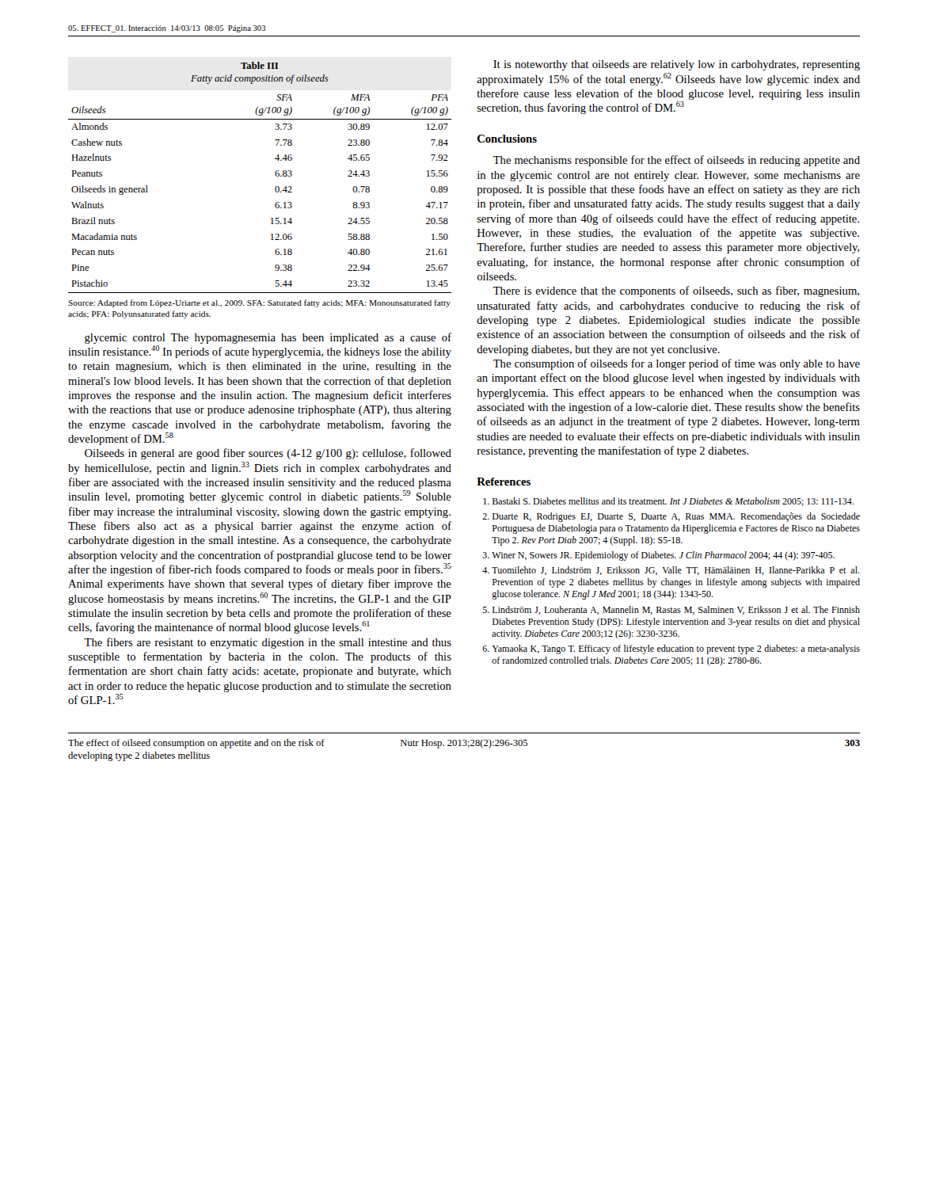05. EFFECT_01. Interacción 14/03/13 08:05 Página 303
Table III Fatty acid composition of oilseeds
| Oilseeds | SFA (g/100 g) | MFA (g/100 g) | PFA (g/100 g) |
| --- | --- | --- | --- |
| Almonds | 3.73 | 30.89 | 12.07 |
| Cashew nuts | 7.78 | 23.80 | 7.84 |
| Hazelnuts | 4.46 | 45.65 | 7.92 |
| Peanuts | 6.83 | 24.43 | 15.56 |
| Oilseeds in general | 0.42 | 0.78 | 0.89 |
| Walnuts | 6.13 | 8.93 | 47.17 |
| Brazil nuts | 15.14 | 24.55 | 20.58 |
| Macadamia nuts | 12.06 | 58.88 | 1.50 |
| Pecan nuts | 6.18 | 40.80 | 21.61 |
| Pine | 9.38 | 22.94 | 25.67 |
| Pistachio | 5.44 | 23.32 | 13.45 |
Source: Adapted from López-Uriarte et al., 2009. SFA: Saturated fatty acids; MFA: Monounsaturated fatty acids; PFA: Polyunsaturated fatty acids.
glycemic control The hypomagnesemia has been implicated as a cause of insulin resistance.40 In periods of acute hyperglycemia, the kidneys lose the ability to retain magnesium, which is then eliminated in the urine, resulting in the mineral's low blood levels. It has been shown that the correction of that depletion improves the response and the insulin action. The magnesium deficit interferes with the reactions that use or produce adenosine triphosphate (ATP), thus altering the enzyme cascade involved in the carbohydrate metabolism, favoring the development of DM.58
Oilseeds in general are good fiber sources (4-12 g/100 g): cellulose, followed by hemicellulose, pectin and lignin.33 Diets rich in complex carbohydrates and fiber are associated with the increased insulin sensitivity and the reduced plasma insulin level, promoting better glycemic control in diabetic patients.59 Soluble fiber may increase the intraluminal viscosity, slowing down the gastric emptying. These fibers also act as a physical barrier against the enzyme action of carbohydrate digestion in the small intestine. As a consequence, the carbohydrate absorption velocity and the concentration of postprandial glucose tend to be lower after the ingestion of fiber-rich foods compared to foods or meals poor in fibers.35 Animal experiments have shown that several types of dietary fiber improve the glucose homeostasis by means incretins.60 The incretins, the GLP-1 and the GIP stimulate the insulin secretion by beta cells and promote the proliferation of these cells, favoring the maintenance of normal blood glucose levels.61
The fibers are resistant to enzymatic digestion in the small intestine and thus susceptible to fermentation by bacteria in the colon. The products of this fermentation are short chain fatty acids: acetate, propionate and butyrate, which act in order to reduce the hepatic glucose production and to stimulate the secretion of GLP-1.35
It is noteworthy that oilseeds are relatively low in carbohydrates, representing approximately 15% of the total energy.62 Oilseeds have low glycemic index and therefore cause less elevation of the blood glucose level, requiring less insulin secretion, thus favoring the control of DM.63
Conclusions
The mechanisms responsible for the effect of oilseeds in reducing appetite and in the glycemic control are not entirely clear. However, some mechanisms are proposed. It is possible that these foods have an effect on satiety as they are rich in protein, fiber and unsaturated fatty acids. The study results suggest that a daily serving of more than 40g of oilseeds could have the effect of reducing appetite. However, in these studies, the evaluation of the appetite was subjective. Therefore, further studies are needed to assess this parameter more objectively, evaluating, for instance, the hormonal response after chronic consumption of oilseeds.
There is evidence that the components of oilseeds, such as fiber, magnesium, unsaturated fatty acids, and carbohydrates conducive to reducing the risk of developing type 2 diabetes. Epidemiological studies indicate the possible existence of an association between the consumption of oilseeds and the risk of developing diabetes, but they are not yet conclusive.
The consumption of oilseeds for a longer period of time was only able to have an important effect on the blood glucose level when ingested by individuals with hyperglycemia. This effect appears to be enhanced when the consumption was associated with the ingestion of a low-calorie diet. These results show the benefits of oilseeds as an adjunct in the treatment of type 2 diabetes. However, long-term studies are needed to evaluate their effects on pre-diabetic individuals with insulin resistance, preventing the manifestation of type 2 diabetes.
References
Bastaki S. Diabetes mellitus and its treatment. Int J Diabetes & Metabolism 2005; 13: 111-134.
Duarte R, Rodrigues EJ, Duarte S, Duarte A, Ruas MMA. Recomendações da Sociedade Portuguesa de Diabetologia para o Tratamento da Hiperglicemia e Factores de Risco na Diabetes Tipo 2. Rev Port Diab 2007; 4 (Suppl. 18): S5-18.
Winer N, Sowers JR. Epidemiology of Diabetes. J Clin Pharmacol 2004; 44 (4): 397-405.
Tuomilehto J, Lindström J, Eriksson JG, Valle TT, Hämäläinen H, Ilanne-Parikka P et al. Prevention of type 2 diabetes mellitus by changes in lifestyle among subjects with impaired glucose tolerance. N Engl J Med 2001; 18 (344): 1343-50.
Lindström J, Louheranta A, Mannelin M, Rastas M, Salminen V, Eriksson J et al. The Finnish Diabetes Prevention Study (DPS): Lifestyle intervention and 3-year results on diet and physical activity. Diabetes Care 2003;12 (26): 3230-3236.
Yamaoka K, Tango T. Efficacy of lifestyle education to prevent type 2 diabetes: a meta-analysis of randomized controlled trials. Diabetes Care 2005; 11 (28): 2780-86.
The effect of oilseed consumption on appetite and on the risk of developing type 2 diabetes mellitus
Nutr Hosp. 2013;28(2):296-305
303